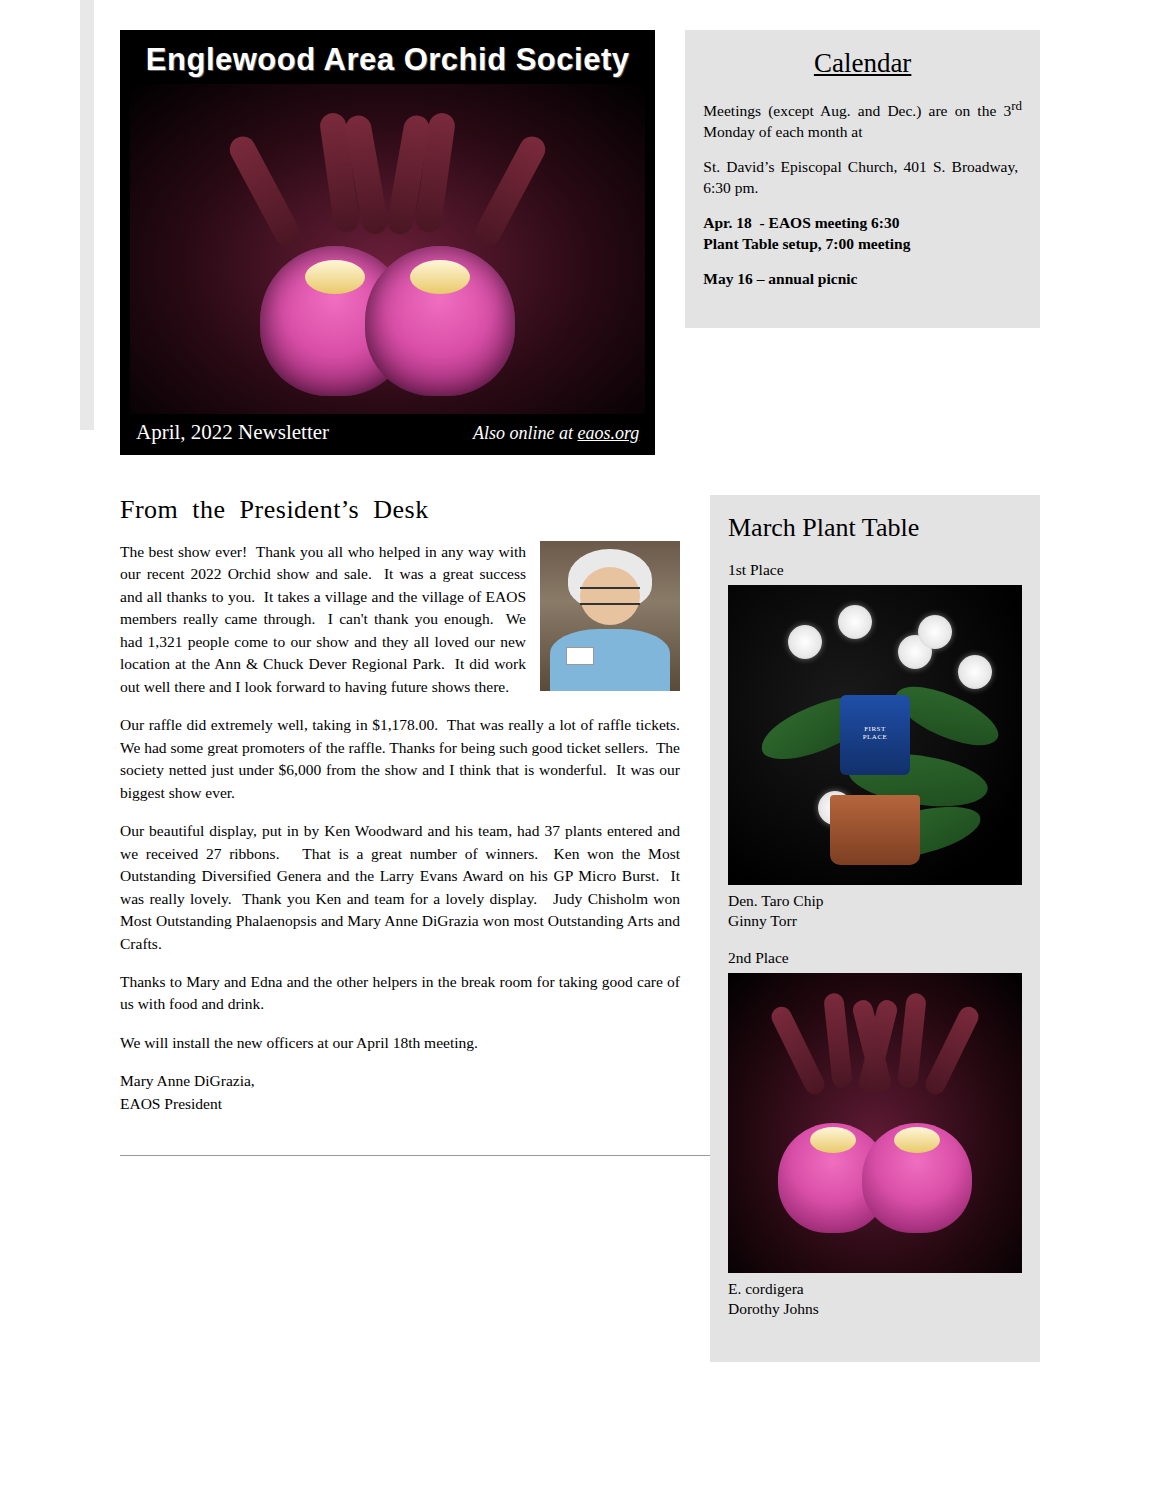Englewood Area Orchid Society
April, 2022 Newsletter Also online at eaos.org
Calendar
Meetings (except Aug. and Dec.) are on the 3rd Monday of each month at
St. David’s Episcopal Church, 401 S. Broadway, 6:30 pm.
Apr. 18 - EAOS meeting 6:30
Plant Table setup, 7:00 meeting
May 16 – annual picnic
From the President’s Desk
The best show ever! Thank you all who helped in any way with our recent 2022 Orchid show and sale. It was a great success and all thanks to you. It takes a village and the village of EAOS members really came through. I can't thank you enough. We had 1,321 people come to our show and they all loved our new location at the Ann & Chuck Dever Regional Park. It did work out well there and I look forward to having future shows there.
Our raffle did extremely well, taking in $1,178.00. That was really a lot of raffle tickets. We had some great promoters of the raffle. Thanks for being such good ticket sellers. The society netted just under $6,000 from the show and I think that is wonderful. It was our biggest show ever.
Our beautiful display, put in by Ken Woodward and his team, had 37 plants entered and we received 27 ribbons. That is a great number of winners. Ken won the Most Outstanding Diversified Genera and the Larry Evans Award on his GP Micro Burst. It was really lovely. Thank you Ken and team for a lovely display. Judy Chisholm won Most Outstanding Phalaenopsis and Mary Anne DiGrazia won most Outstanding Arts and Crafts.
Thanks to Mary and Edna and the other helpers in the break room for taking good care of us with food and drink.
We will install the new officers at our April 18th meeting.
Mary Anne DiGrazia,
EAOS President
March Plant Table
1st Place
FIRST
PLACE
Den. Taro Chip
Ginny Torr
2nd Place
E. cordigera
Dorothy Johns